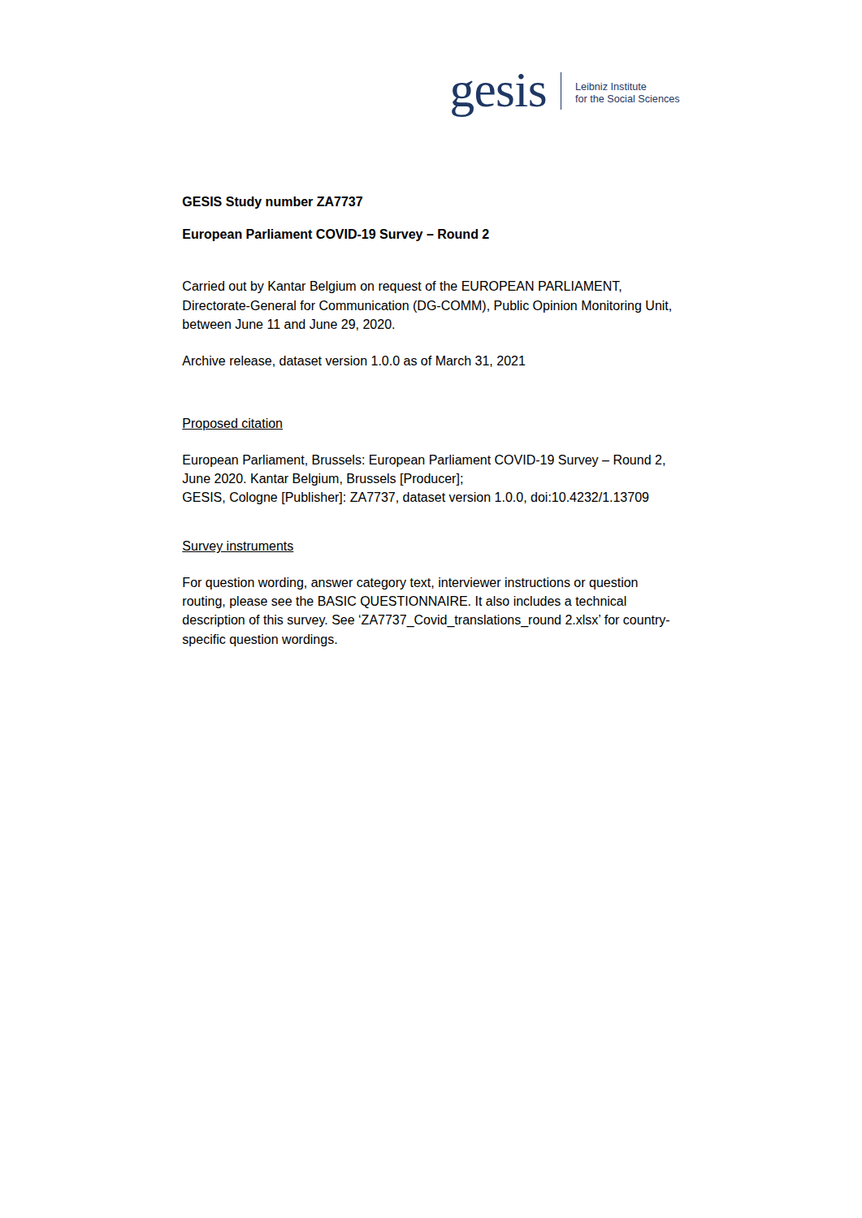gesis
Leibniz Institute
for the Social Sciences
GESIS Study number ZA7737
European Parliament COVID-19 Survey – Round 2
Carried out by Kantar Belgium on request of the EUROPEAN PARLIAMENT, Directorate-General for Communication (DG-COMM), Public Opinion Monitoring Unit, between June 11 and June 29, 2020.
Archive release, dataset version 1.0.0 as of March 31, 2021
Proposed citation
European Parliament, Brussels: European Parliament COVID-19 Survey – Round 2, June 2020. Kantar Belgium, Brussels [Producer];
GESIS, Cologne [Publisher]: ZA7737, dataset version 1.0.0, doi:10.4232/1.13709
Survey instruments
For question wording, answer category text, interviewer instructions or question routing, please see the BASIC QUESTIONNAIRE. It also includes a technical description of this survey. See ‘ZA7737_Covid_translations_round 2.xlsx’ for country-specific question wordings.